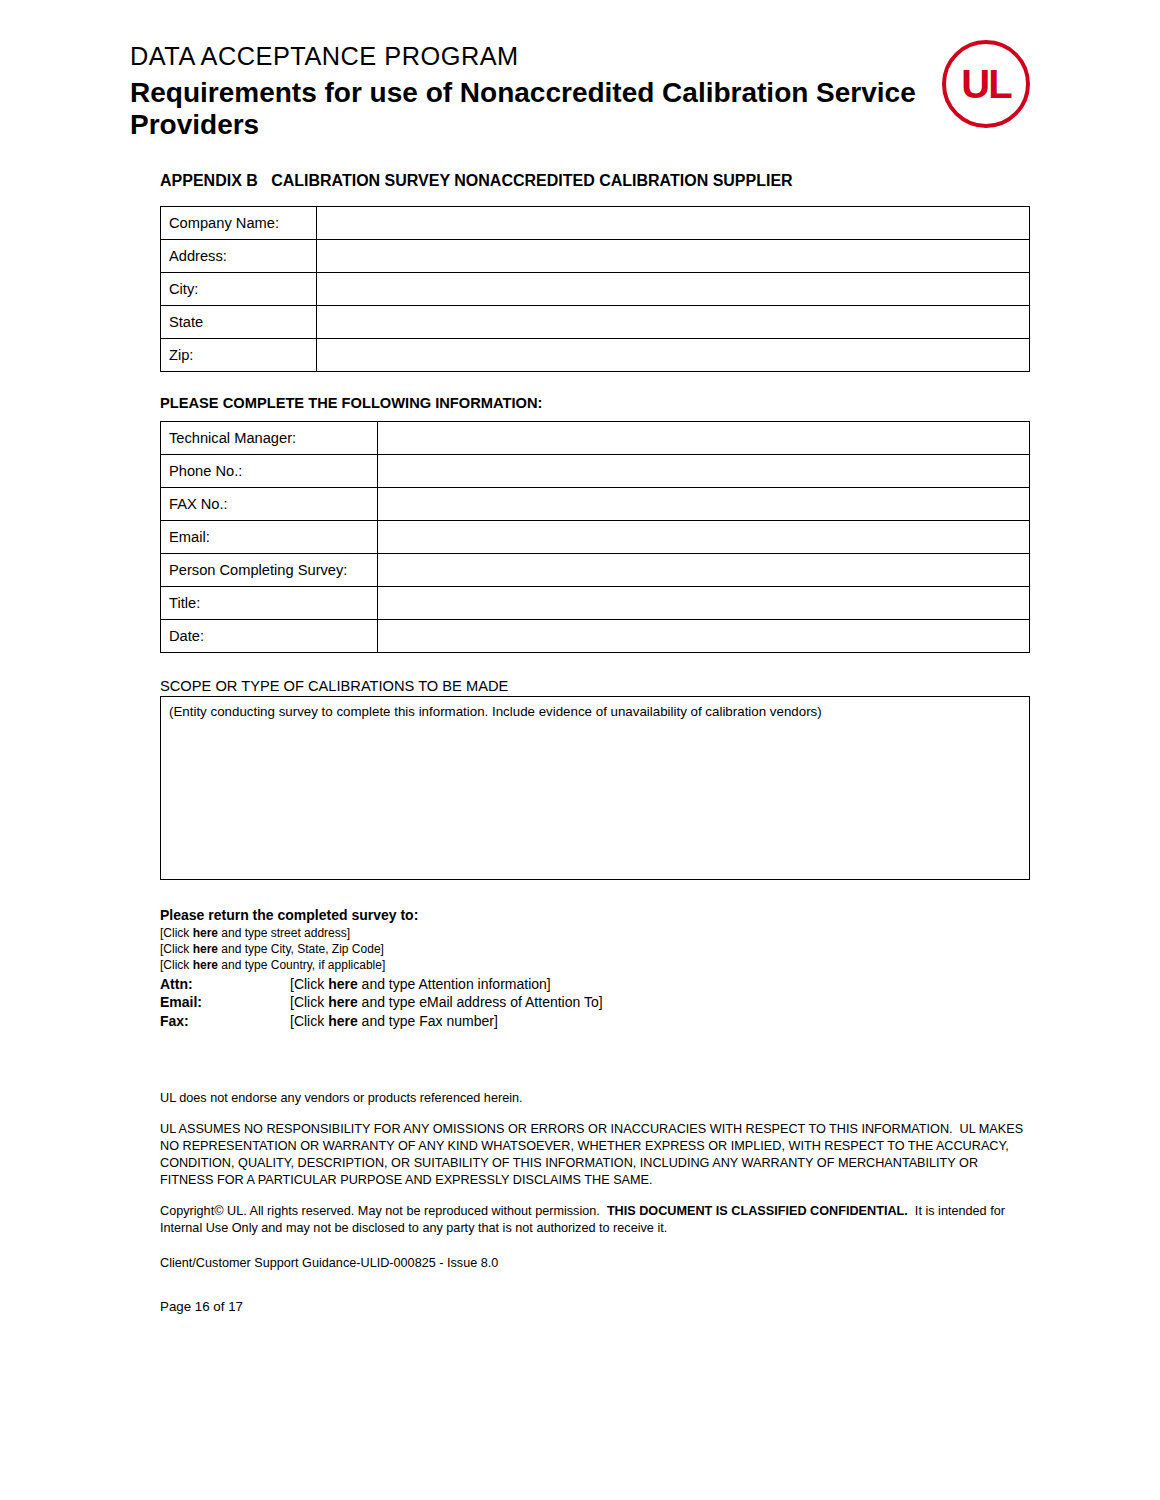DATA ACCEPTANCE PROGRAM
Requirements for use of Nonaccredited Calibration Service Providers
UL
APPENDIX B CALIBRATION SURVEY NONACCREDITED CALIBRATION SUPPLIER
| Company Name: | |
| Address: | |
| City: | |
| State | |
| Zip: | |
PLEASE COMPLETE THE FOLLOWING INFORMATION:
| Technical Manager: | |
| Phone No.: | |
| FAX No.: | |
| Email: | |
| Person Completing Survey: | |
| Title: | |
| Date: | |
SCOPE OR TYPE OF CALIBRATIONS TO BE MADE
(Entity conducting survey to complete this information. Include evidence of unavailability of calibration vendors)
Please return the completed survey to:
[Click here and type street address]
[Click here and type City, State, Zip Code]
[Click here and type Country, if applicable]
| Attn: | [Click here and type Attention information] |
| Email: | [Click here and type eMail address of Attention To] |
| Fax: | [Click here and type Fax number] |
UL does not endorse any vendors or products referenced herein.
UL ASSUMES NO RESPONSIBILITY FOR ANY OMISSIONS OR ERRORS OR INACCURACIES WITH RESPECT TO THIS INFORMATION. UL MAKES NO REPRESENTATION OR WARRANTY OF ANY KIND WHATSOEVER, WHETHER EXPRESS OR IMPLIED, WITH RESPECT TO THE ACCURACY, CONDITION, QUALITY, DESCRIPTION, OR SUITABILITY OF THIS INFORMATION, INCLUDING ANY WARRANTY OF MERCHANTABILITY OR FITNESS FOR A PARTICULAR PURPOSE AND EXPRESSLY DISCLAIMS THE SAME.
Copyright© UL. All rights reserved. May not be reproduced without permission. THIS DOCUMENT IS CLASSIFIED CONFIDENTIAL. It is intended for Internal Use Only and may not be disclosed to any party that is not authorized to receive it.
Client/Customer Support Guidance-ULID-000825 - Issue 8.0
Page 16 of 17